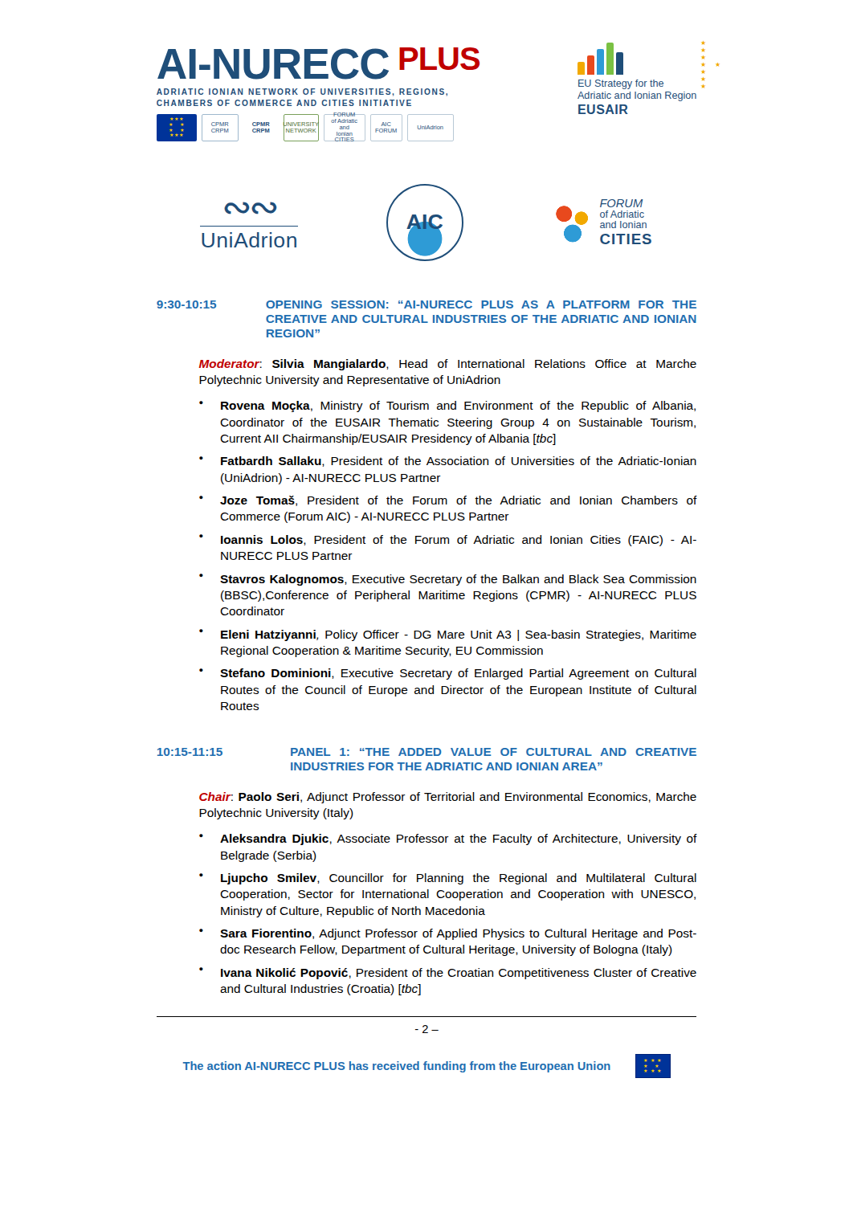AI-NURECC PLUS
ADRIATIC IONIAN NETWORK OF UNIVERSITIES, REGIONS,
CHAMBERS OF COMMERCE AND CITIES INITIATIVE
CPMR
CRPM
CPMR
CRPM
UNIVERSITY
NETWORK
FORUM
of Adriatic and
Ionian CITIES
AIC
FORUM
UniAdrion
★ ★ ★
★ ★
★ ★ ★
EU Strategy for the
Adriatic and Ionian Region
EUSAIR
∾∾
UniAdrion
AIC
FORUM
of Adriatic
and Ionian
CITIES
9:30-10:15
OPENING SESSION: “AI-NURECC PLUS AS A PLATFORM FOR THE CREATIVE AND CULTURAL INDUSTRIES OF THE ADRIATIC AND IONIAN REGION”
Moderator: Silvia Mangialardo, Head of International Relations Office at Marche Polytechnic University and Representative of UniAdrion
Rovena Moçka, Ministry of Tourism and Environment of the Republic of Albania, Coordinator of the EUSAIR Thematic Steering Group 4 on Sustainable Tourism, Current AII Chairmanship/EUSAIR Presidency of Albania [tbc]
Fatbardh Sallaku, President of the Association of Universities of the Adriatic-Ionian (UniAdrion) - AI-NURECC PLUS Partner
Joze Tomaš, President of the Forum of the Adriatic and Ionian Chambers of Commerce (Forum AIC) - AI-NURECC PLUS Partner
Ioannis Lolos, President of the Forum of Adriatic and Ionian Cities (FAIC) - AI-NURECC PLUS Partner
Stavros Kalognomos, Executive Secretary of the Balkan and Black Sea Commission (BBSC),Conference of Peripheral Maritime Regions (CPMR) - AI-NURECC PLUS Coordinator
Eleni Hatziyanni, Policy Officer - DG Mare Unit A3 | Sea-basin Strategies, Maritime Regional Cooperation & Maritime Security, EU Commission
Stefano Dominioni, Executive Secretary of Enlarged Partial Agreement on Cultural Routes of the Council of Europe and Director of the European Institute of Cultural Routes
10:15-11:15
PANEL 1: “THE ADDED VALUE OF CULTURAL AND CREATIVE INDUSTRIES FOR THE ADRIATIC AND IONIAN AREA”
Chair: Paolo Seri, Adjunct Professor of Territorial and Environmental Economics, Marche Polytechnic University (Italy)
Aleksandra Djukic, Associate Professor at the Faculty of Architecture, University of Belgrade (Serbia)
Ljupcho Smilev, Councillor for Planning the Regional and Multilateral Cultural Cooperation, Sector for International Cooperation and Cooperation with UNESCO, Ministry of Culture, Republic of North Macedonia
Sara Fiorentino, Adjunct Professor of Applied Physics to Cultural Heritage and Post-doc Research Fellow, Department of Cultural Heritage, University of Bologna (Italy)
Ivana Nikolić Popović, President of the Croatian Competitiveness Cluster of Creative and Cultural Industries (Croatia) [tbc]
- 2 –
The action AI-NURECC PLUS has received funding from the European Union
★ ★ ★ ★ ★ ★ ★ ★